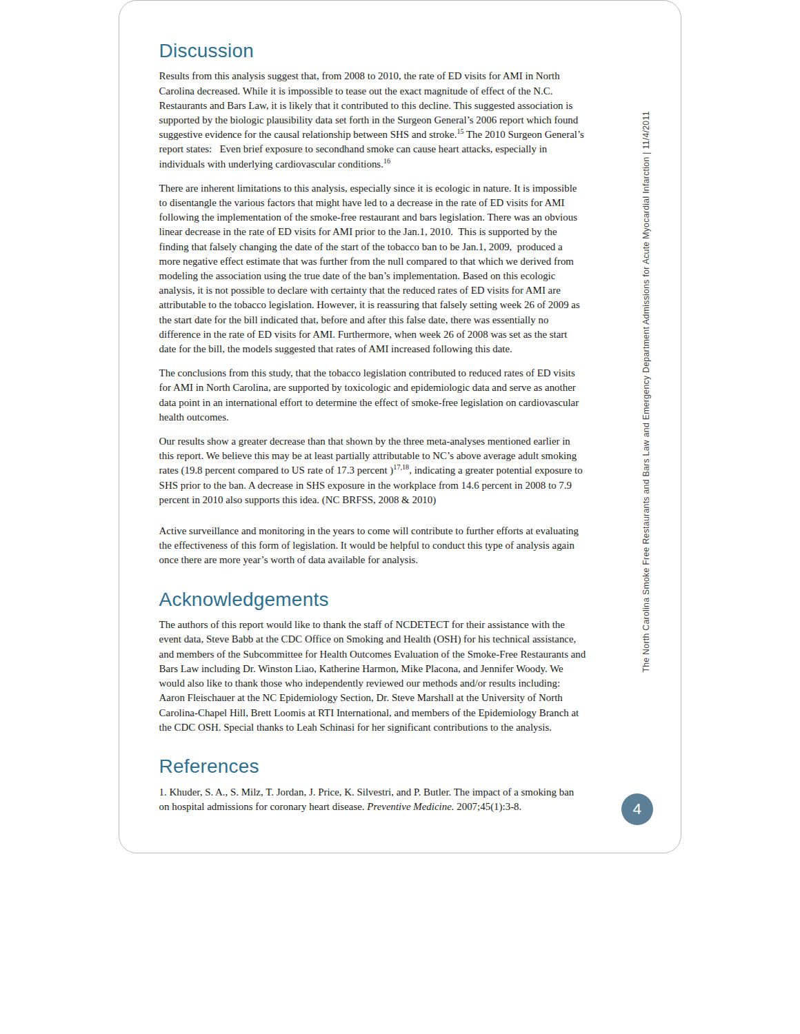The North Carolina Smoke Free Restaurants and Bars Law and Emergency Department Admissions for Acute Myocardial Infarction | 11/4/2011
Discussion
Results from this analysis suggest that, from 2008 to 2010, the rate of ED visits for AMI in North Carolina decreased. While it is impossible to tease out the exact magnitude of effect of the N.C. Restaurants and Bars Law, it is likely that it contributed to this decline. This suggested association is supported by the biologic plausibility data set forth in the Surgeon General’s 2006 report which found suggestive evidence for the causal relationship between SHS and stroke.15 The 2010 Surgeon General’s report states: Even brief exposure to secondhand smoke can cause heart attacks, especially in individuals with underlying cardiovascular conditions.16
There are inherent limitations to this analysis, especially since it is ecologic in nature. It is impossible to disentangle the various factors that might have led to a decrease in the rate of ED visits for AMI following the implementation of the smoke-free restaurant and bars legislation. There was an obvious linear decrease in the rate of ED visits for AMI prior to the Jan.1, 2010. This is supported by the finding that falsely changing the date of the start of the tobacco ban to be Jan.1, 2009, produced a more negative effect estimate that was further from the null compared to that which we derived from modeling the association using the true date of the ban’s implementation. Based on this ecologic analysis, it is not possible to declare with certainty that the reduced rates of ED visits for AMI are attributable to the tobacco legislation. However, it is reassuring that falsely setting week 26 of 2009 as the start date for the bill indicated that, before and after this false date, there was essentially no difference in the rate of ED visits for AMI. Furthermore, when week 26 of 2008 was set as the start date for the bill, the models suggested that rates of AMI increased following this date.
The conclusions from this study, that the tobacco legislation contributed to reduced rates of ED visits for AMI in North Carolina, are supported by toxicologic and epidemiologic data and serve as another data point in an international effort to determine the effect of smoke-free legislation on cardiovascular health outcomes.
Our results show a greater decrease than that shown by the three meta-analyses mentioned earlier in this report. We believe this may be at least partially attributable to NC’s above average adult smoking rates (19.8 percent compared to US rate of 17.3 percent )17,18, indicating a greater potential exposure to SHS prior to the ban. A decrease in SHS exposure in the workplace from 14.6 percent in 2008 to 7.9 percent in 2010 also supports this idea. (NC BRFSS, 2008 & 2010)
Active surveillance and monitoring in the years to come will contribute to further efforts at evaluating the effectiveness of this form of legislation. It would be helpful to conduct this type of analysis again once there are more year’s worth of data available for analysis.
Acknowledgements
The authors of this report would like to thank the staff of NCDETECT for their assistance with the event data, Steve Babb at the CDC Office on Smoking and Health (OSH) for his technical assistance, and members of the Subcommittee for Health Outcomes Evaluation of the Smoke-Free Restaurants and Bars Law including Dr. Winston Liao, Katherine Harmon, Mike Placona, and Jennifer Woody. We would also like to thank those who independently reviewed our methods and/or results including: Aaron Fleischauer at the NC Epidemiology Section, Dr. Steve Marshall at the University of North Carolina-Chapel Hill, Brett Loomis at RTI International, and members of the Epidemiology Branch at the CDC OSH. Special thanks to Leah Schinasi for her significant contributions to the analysis.
References
1. Khuder, S. A., S. Milz, T. Jordan, J. Price, K. Silvestri, and P. Butler. The impact of a smoking ban on hospital admissions for coronary heart disease. Preventive Medicine. 2007;45(1):3-8.
4